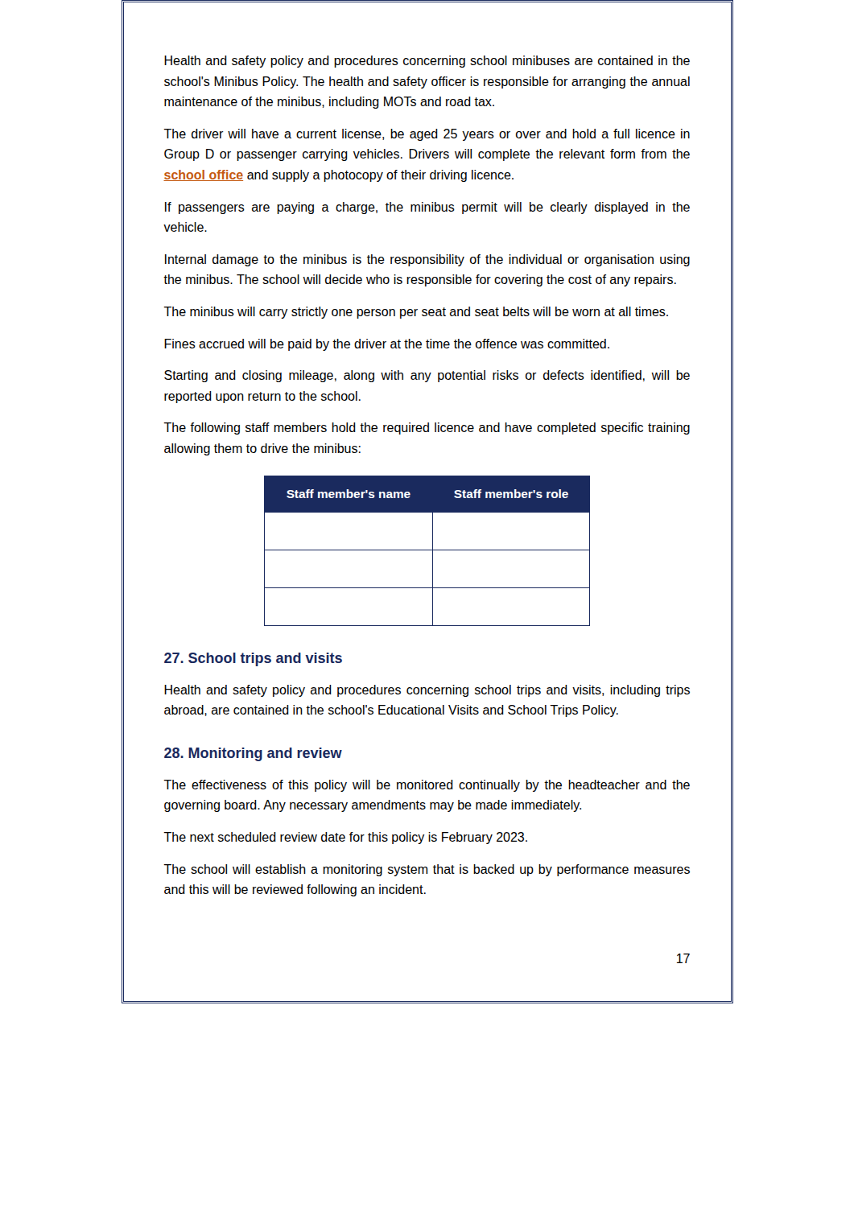Health and safety policy and procedures concerning school minibuses are contained in the school's Minibus Policy. The health and safety officer is responsible for arranging the annual maintenance of the minibus, including MOTs and road tax.
The driver will have a current license, be aged 25 years or over and hold a full licence in Group D or passenger carrying vehicles. Drivers will complete the relevant form from the school office and supply a photocopy of their driving licence.
If passengers are paying a charge, the minibus permit will be clearly displayed in the vehicle.
Internal damage to the minibus is the responsibility of the individual or organisation using the minibus. The school will decide who is responsible for covering the cost of any repairs.
The minibus will carry strictly one person per seat and seat belts will be worn at all times.
Fines accrued will be paid by the driver at the time the offence was committed.
Starting and closing mileage, along with any potential risks or defects identified, will be reported upon return to the school.
The following staff members hold the required licence and have completed specific training allowing them to drive the minibus:
| Staff member's name | Staff member's role |
| --- | --- |
27. School trips and visits
Health and safety policy and procedures concerning school trips and visits, including trips abroad, are contained in the school's Educational Visits and School Trips Policy.
28. Monitoring and review
The effectiveness of this policy will be monitored continually by the headteacher and the governing board. Any necessary amendments may be made immediately.
The next scheduled review date for this policy is February 2023.
The school will establish a monitoring system that is backed up by performance measures and this will be reviewed following an incident.
17